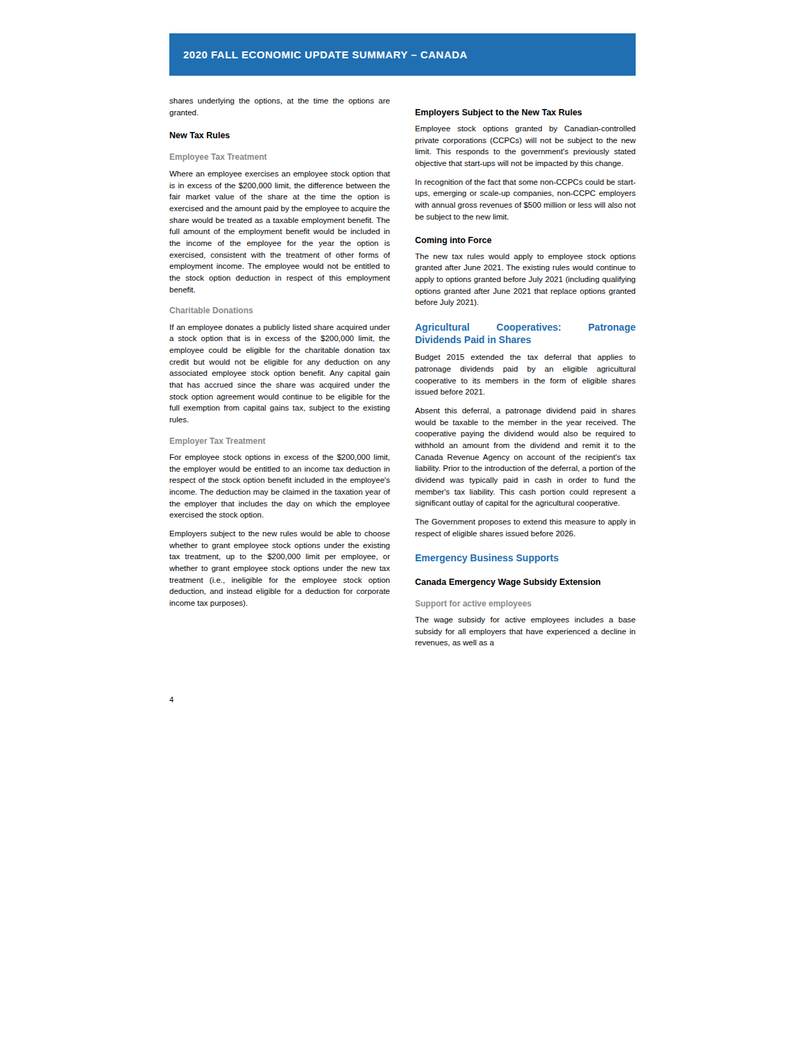2020 FALL ECONOMIC UPDATE SUMMARY – CANADA
shares underlying the options, at the time the options are granted.
New Tax Rules
Employee Tax Treatment
Where an employee exercises an employee stock option that is in excess of the $200,000 limit, the difference between the fair market value of the share at the time the option is exercised and the amount paid by the employee to acquire the share would be treated as a taxable employment benefit. The full amount of the employment benefit would be included in the income of the employee for the year the option is exercised, consistent with the treatment of other forms of employment income. The employee would not be entitled to the stock option deduction in respect of this employment benefit.
Charitable Donations
If an employee donates a publicly listed share acquired under a stock option that is in excess of the $200,000 limit, the employee could be eligible for the charitable donation tax credit but would not be eligible for any deduction on any associated employee stock option benefit. Any capital gain that has accrued since the share was acquired under the stock option agreement would continue to be eligible for the full exemption from capital gains tax, subject to the existing rules.
Employer Tax Treatment
For employee stock options in excess of the $200,000 limit, the employer would be entitled to an income tax deduction in respect of the stock option benefit included in the employee's income. The deduction may be claimed in the taxation year of the employer that includes the day on which the employee exercised the stock option.
Employers subject to the new rules would be able to choose whether to grant employee stock options under the existing tax treatment, up to the $200,000 limit per employee, or whether to grant employee stock options under the new tax treatment (i.e., ineligible for the employee stock option deduction, and instead eligible for a deduction for corporate income tax purposes).
Employers Subject to the New Tax Rules
Employee stock options granted by Canadian-controlled private corporations (CCPCs) will not be subject to the new limit. This responds to the government's previously stated objective that start-ups will not be impacted by this change.
In recognition of the fact that some non-CCPCs could be start-ups, emerging or scale-up companies, non-CCPC employers with annual gross revenues of $500 million or less will also not be subject to the new limit.
Coming into Force
The new tax rules would apply to employee stock options granted after June 2021. The existing rules would continue to apply to options granted before July 2021 (including qualifying options granted after June 2021 that replace options granted before July 2021).
Agricultural Cooperatives: Patronage Dividends Paid in Shares
Budget 2015 extended the tax deferral that applies to patronage dividends paid by an eligible agricultural cooperative to its members in the form of eligible shares issued before 2021.
Absent this deferral, a patronage dividend paid in shares would be taxable to the member in the year received. The cooperative paying the dividend would also be required to withhold an amount from the dividend and remit it to the Canada Revenue Agency on account of the recipient's tax liability. Prior to the introduction of the deferral, a portion of the dividend was typically paid in cash in order to fund the member's tax liability. This cash portion could represent a significant outlay of capital for the agricultural cooperative.
The Government proposes to extend this measure to apply in respect of eligible shares issued before 2026.
Emergency Business Supports
Canada Emergency Wage Subsidy Extension
Support for active employees
The wage subsidy for active employees includes a base subsidy for all employers that have experienced a decline in revenues, as well as a
4